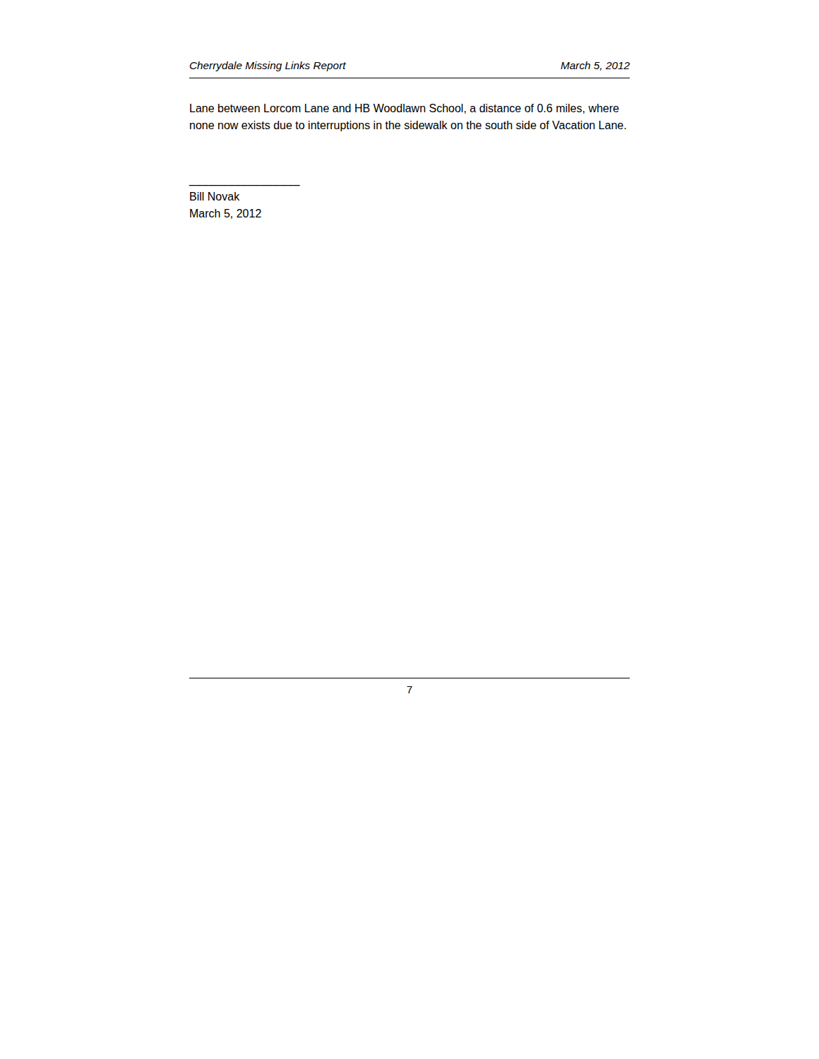Cherrydale Missing Links Report March 5, 2012
Lane between Lorcom Lane and HB Woodlawn School, a distance of 0.6 miles, where none now exists due to interruptions in the sidewalk on the south side of Vacation Lane.
_________________
Bill Novak
March 5, 2012
7